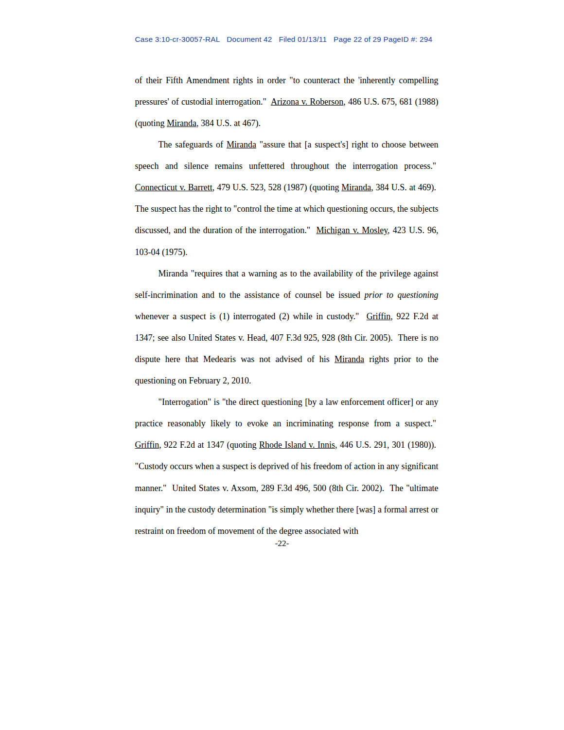Case 3:10-cr-30057-RAL Document 42 Filed 01/13/11 Page 22 of 29 PageID #: 294
of their Fifth Amendment rights in order "to counteract the 'inherently compelling pressures' of custodial interrogation." Arizona v. Roberson, 486 U.S. 675, 681 (1988) (quoting Miranda, 384 U.S. at 467).
The safeguards of Miranda "assure that [a suspect's] right to choose between speech and silence remains unfettered throughout the interrogation process." Connecticut v. Barrett, 479 U.S. 523, 528 (1987) (quoting Miranda, 384 U.S. at 469). The suspect has the right to "control the time at which questioning occurs, the subjects discussed, and the duration of the interrogation." Michigan v. Mosley, 423 U.S. 96, 103-04 (1975).
Miranda "requires that a warning as to the availability of the privilege against self-incrimination and to the assistance of counsel be issued prior to questioning whenever a suspect is (1) interrogated (2) while in custody." Griffin, 922 F.2d at 1347; see also United States v. Head, 407 F.3d 925, 928 (8th Cir. 2005). There is no dispute here that Medearis was not advised of his Miranda rights prior to the questioning on February 2, 2010.
"Interrogation" is "the direct questioning [by a law enforcement officer] or any practice reasonably likely to evoke an incriminating response from a suspect." Griffin, 922 F.2d at 1347 (quoting Rhode Island v. Innis, 446 U.S. 291, 301 (1980)). "Custody occurs when a suspect is deprived of his freedom of action in any significant manner." United States v. Axsom, 289 F.3d 496, 500 (8th Cir. 2002). The "ultimate inquiry" in the custody determination "is simply whether there [was] a formal arrest or restraint on freedom of movement of the degree associated with
-22-